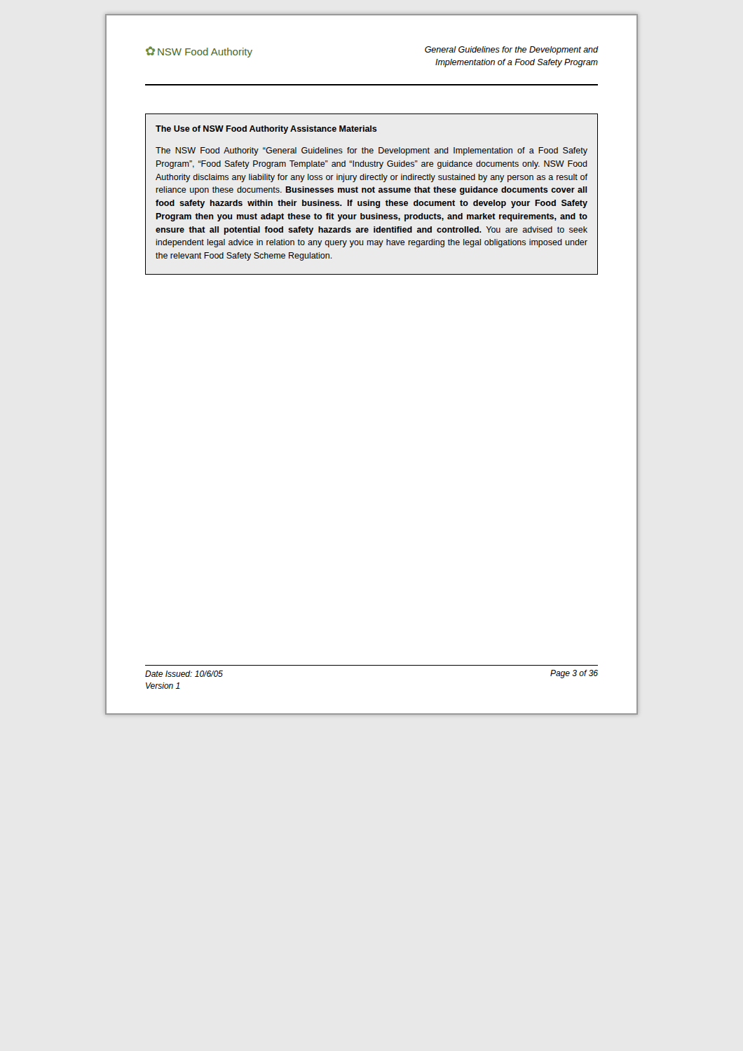✿NSW Food Authority
General Guidelines for the Development and
Implementation of a Food Safety Program
The Use of NSW Food Authority Assistance Materials
The NSW Food Authority “General Guidelines for the Development and Implementation of a Food Safety Program”, “Food Safety Program Template” and “Industry Guides” are guidance documents only. NSW Food Authority disclaims any liability for any loss or injury directly or indirectly sustained by any person as a result of reliance upon these documents. Businesses must not assume that these guidance documents cover all food safety hazards within their business. If using these document to develop your Food Safety Program then you must adapt these to fit your business, products, and market requirements, and to ensure that all potential food safety hazards are identified and controlled. You are advised to seek independent legal advice in relation to any query you may have regarding the legal obligations imposed under the relevant Food Safety Scheme Regulation.
Date Issued: 10/6/05
Version 1
Page 3 of 36